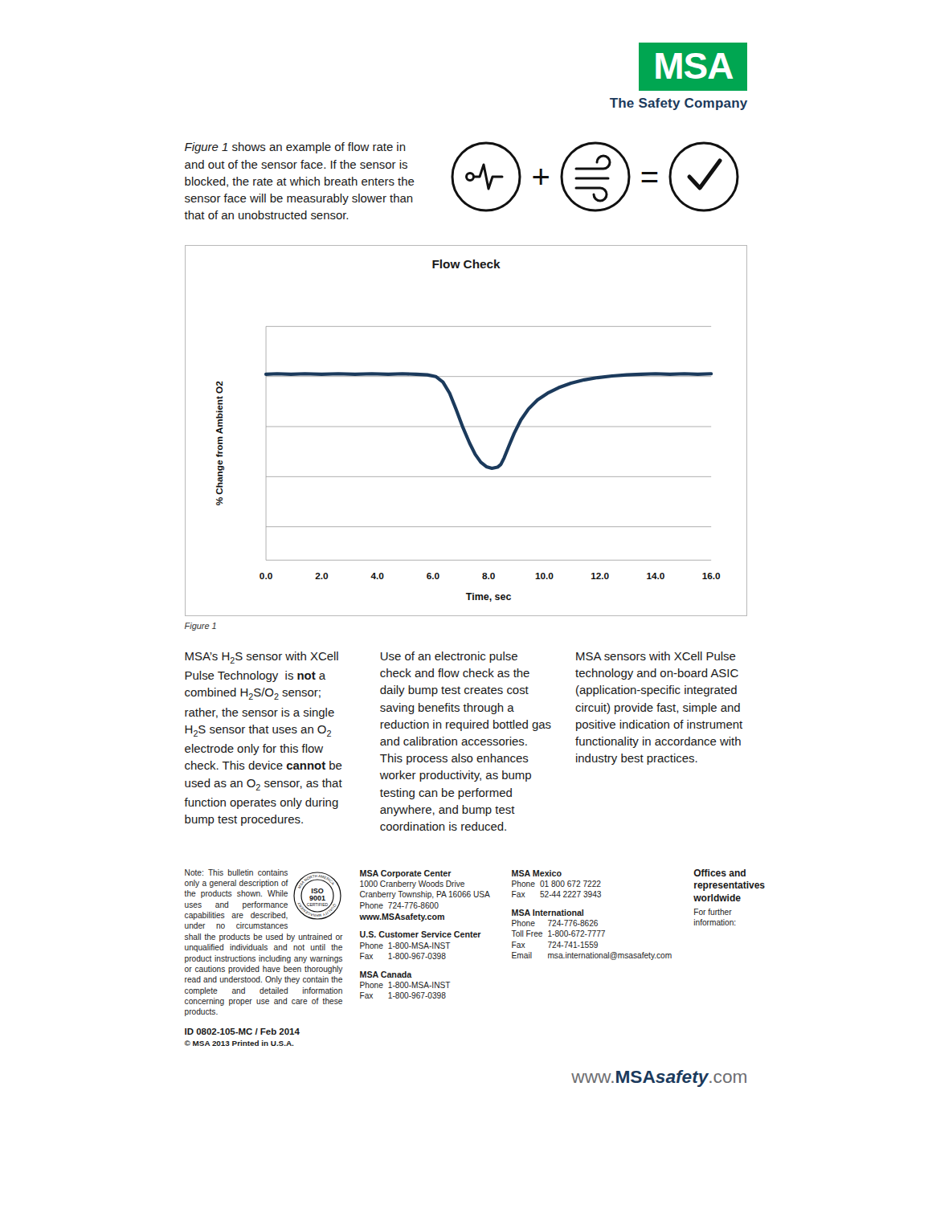MSA
The Safety Company
Figure 1 shows an example of flow rate in and out of the sensor face. If the sensor is blocked, the rate at which breath enters the sensor face will be measurably slower than that of an unobstructed sensor.
+
=
Flow Check
% Change from Ambient O2 0.0 2.0 4.0 6.0 8.0 10.0 12.0 14.0 16.0 Time, sec
Figure 1
MSA’s H2S sensor with XCell Pulse Technology is not a combined H2S/O2 sensor; rather, the sensor is a single H2S sensor that uses an O2 electrode only for this flow check. This device cannot be used as an O2 sensor, as that function operates only during bump test procedures.
Use of an electronic pulse check and flow check as the daily bump test creates cost saving benefits through a reduction in required bottled gas and calibration accessories. This process also enhances worker productivity, as bump testing can be performed anywhere, and bump test coordination is reduced.
MSA sensors with XCell Pulse technology and on-board ASIC (application-specific integrated circuit) provide fast, simple and positive indication of instrument functionality in accordance with industry best practices.
ISO 9001 CERTIFIED MSA NORTH AMERICA QUALITY MANAGEMENT
Note: This bulletin contains only a general description of the products shown. While uses and performance capabilities are described, under no circumstances shall the products be used by untrained or unqualified individuals and not until the product instructions including any warnings or cautions provided have been thoroughly read and understood. Only they contain the complete and detailed information concerning proper use and care of these products.
ID 0802-105-MC / Feb 2014
© MSA 2013 Printed in U.S.A.
MSA Corporate Center
1000 Cranberry Woods Drive
Cranberry Township, PA 16066 USA
| Phone | 724-776-8600 |
www.MSAsafety.com
U.S. Customer Service Center
| Phone | 1-800-MSA-INST |
| Fax | 1-800-967-0398 |
MSA Canada
| Phone | 1-800-MSA-INST |
| Fax | 1-800-967-0398 |
MSA Mexico
| Phone | 01 800 672 7222 |
| Fax | 52-44 2227 3943 |
MSA International
| Phone | 724-776-8626 |
| Toll Free | 1-800-672-7777 |
| Fax | 724-741-1559 |
| Email | msa.international@msasafety.com |
Offices and representatives worldwide For further information:
www.MSA safety.com